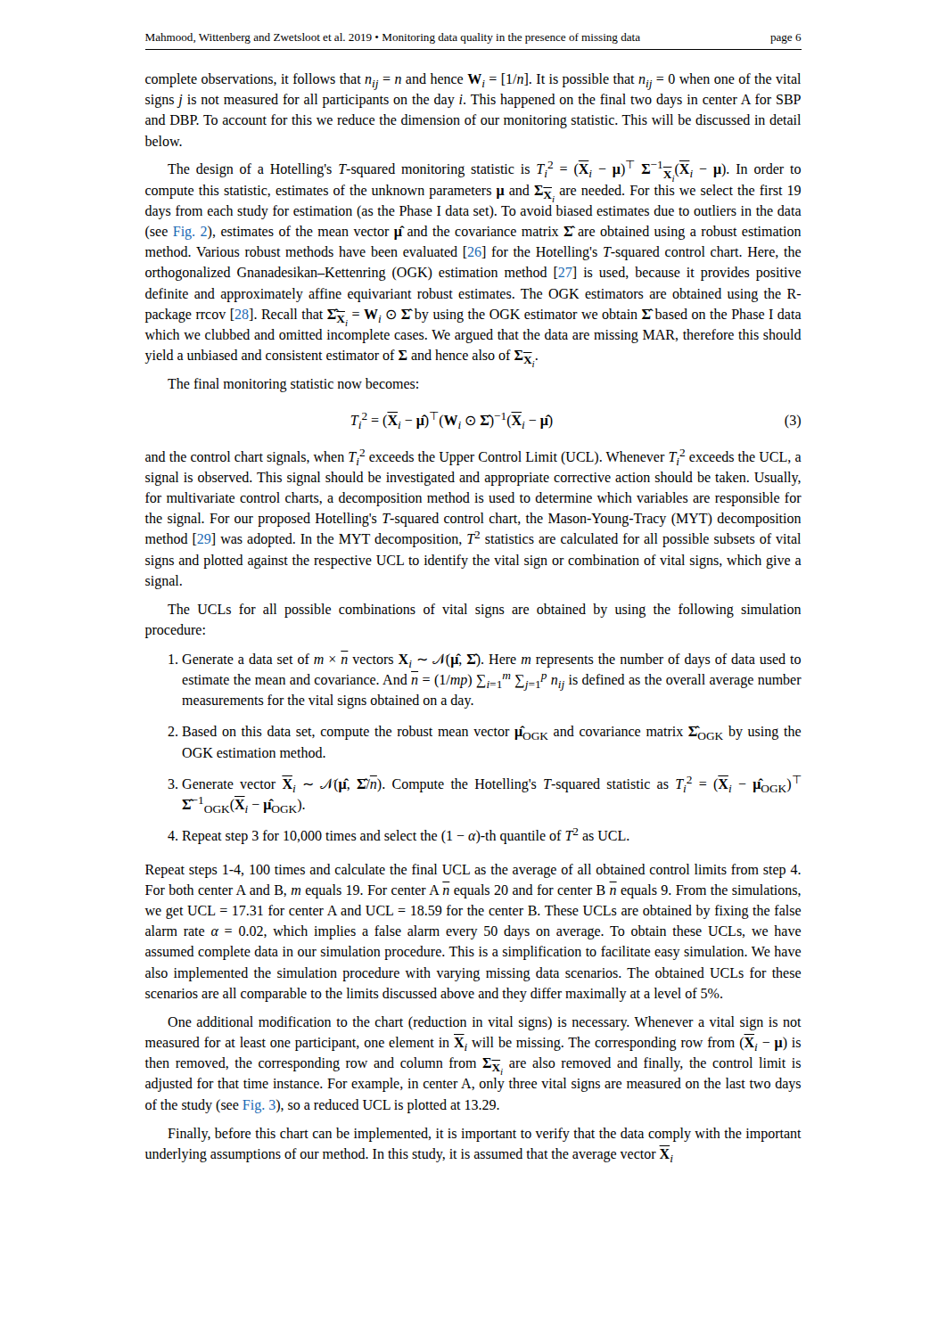Mahmood, Wittenberg and Zwetsloot et al. 2019 • Monitoring data quality in the presence of missing data
page 6
complete observations, it follows that nij = n and hence Wi = [1/n]. It is possible that nij = 0 when one of the vital signs j is not measured for all participants on the day i. This happened on the final two days in center A for SBP and DBP. To account for this we reduce the dimension of our monitoring statistic. This will be discussed in detail below.
The design of a Hotelling's T-squared monitoring statistic is Ti2 = (Xi − μ)⊤ Σ−1Xi(Xi − μ). In order to compute this statistic, estimates of the unknown parameters μ and ΣXi are needed. For this we select the first 19 days from each study for estimation (as the Phase I data set). To avoid biased estimates due to outliers in the data (see Fig. 2), estimates of the mean vector μ̂ and the covariance matrix Σ̂ are obtained using a robust estimation method. Various robust methods have been evaluated [26] for the Hotelling's T-squared control chart. Here, the orthogonalized Gnanadesikan–Kettenring (OGK) estimation method [27] is used, because it provides positive definite and approximately affine equivariant robust estimates. The OGK estimators are obtained using the R-package rrcov [28]. Recall that Σ̂Xi = Wi ⊙ Σ̂ by using the OGK estimator we obtain Σ̂ based on the Phase I data which we clubbed and omitted incomplete cases. We argued that the data are missing MAR, therefore this should yield a unbiased and consistent estimator of Σ and hence also of ΣXi.
The final monitoring statistic now becomes:
Ti2 = (Xi − μ̂)⊤(Wi ⊙ Σ̂)−1(Xi − μ̂)
(3)
and the control chart signals, when Ti2 exceeds the Upper Control Limit (UCL). Whenever Ti2 exceeds the UCL, a signal is observed. This signal should be investigated and appropriate corrective action should be taken. Usually, for multivariate control charts, a decomposition method is used to determine which variables are responsible for the signal. For our proposed Hotelling's T-squared control chart, the Mason-Young-Tracy (MYT) decomposition method [29] was adopted. In the MYT decomposition, T2 statistics are calculated for all possible subsets of vital signs and plotted against the respective UCL to identify the vital sign or combination of vital signs, which give a signal.
The UCLs for all possible combinations of vital signs are obtained by using the following simulation procedure:
Generate a data set of m × n vectors Xi ∼ 𝒩(μ̂, Σ̂). Here m represents the number of days of data used to estimate the mean and covariance. And n = (1/mp) ∑i=1m ∑j=1p nij is defined as the overall average number measurements for the vital signs obtained on a day.
Based on this data set, compute the robust mean vector μ̂OGK and covariance matrix Σ̂OGK by using the OGK estimation method.
Generate vector Xi ∼ 𝒩(μ̂, Σ̂/n). Compute the Hotelling's T-squared statistic as Ti2 = (Xi − μ̂OGK)⊤ Σ̂−1OGK(Xi − μ̂OGK).
Repeat step 3 for 10,000 times and select the (1 − α)-th quantile of T2 as UCL.
Repeat steps 1-4, 100 times and calculate the final UCL as the average of all obtained control limits from step 4. For both center A and B, m equals 19. For center A n equals 20 and for center B n equals 9. From the simulations, we get UCL = 17.31 for center A and UCL = 18.59 for the center B. These UCLs are obtained by fixing the false alarm rate α = 0.02, which implies a false alarm every 50 days on average. To obtain these UCLs, we have assumed complete data in our simulation procedure. This is a simplification to facilitate easy simulation. We have also implemented the simulation procedure with varying missing data scenarios. The obtained UCLs for these scenarios are all comparable to the limits discussed above and they differ maximally at a level of 5%.
One additional modification to the chart (reduction in vital signs) is necessary. Whenever a vital sign is not measured for at least one participant, one element in Xi will be missing. The corresponding row from (Xi − μ) is then removed, the corresponding row and column from ΣXi are also removed and finally, the control limit is adjusted for that time instance. For example, in center A, only three vital signs are measured on the last two days of the study (see Fig. 3), so a reduced UCL is plotted at 13.29.
Finally, before this chart can be implemented, it is important to verify that the data comply with the important underlying assumptions of our method. In this study, it is assumed that the average vector Xi